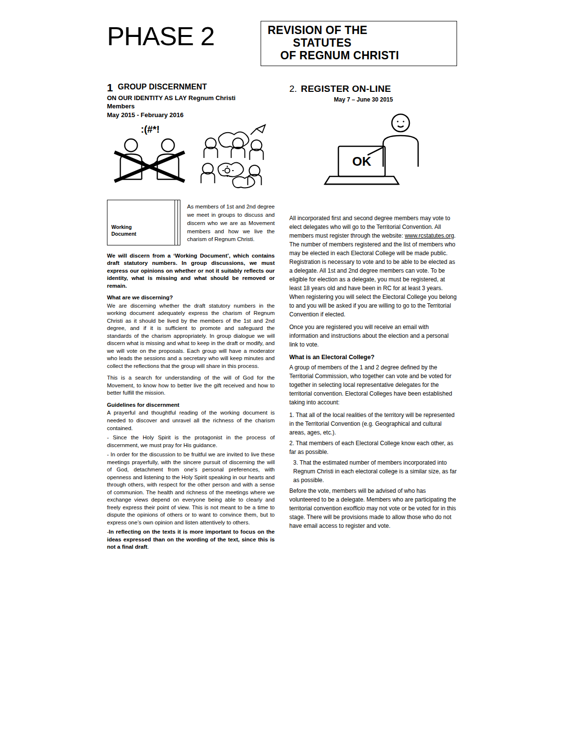PHASE 2
REVISION OF THE
STATUTES
OF REGNUM CHRISTI
1
GROUP DISCERNMENT
ON OUR IDENTITY AS LAY Regnum Christi
Members
May 2015 - February 2016
:(#*!
Working
Document
As members of 1st and 2nd degree we meet in groups to discuss and discern who we are as Movement members and how we live the charism of Regnum Christi.
We will discern from a ‘Working Document’, which contains draft statutory numbers. In group discussions, we must express our opinions on whether or not it suitably reflects our identity, what is missing and what should be removed or remain.
What are we discerning?
We are discerning whether the draft statutory numbers in the working document adequately express the charism of Regnum Christi as it should be lived by the members of the 1st and 2nd degree, and if it is sufficient to promote and safeguard the standards of the charism appropriately. In group dialogue we will discern what is missing and what to keep in the draft or modify, and we will vote on the proposals. Each group will have a moderator who leads the sessions and a secretary who will keep minutes and collect the reflections that the group will share in this process.
This is a search for understanding of the will of God for the Movement, to know how to better live the gift received and how to better fulfill the mission.
Guidelines for discernment
A prayerful and thoughtful reading of the working document is needed to discover and unravel all the richness of the charism contained.
- Since the Holy Spirit is the protagonist in the process of discernment, we must pray for His guidance.
- In order for the discussion to be fruitful we are invited to live these meetings prayerfully, with the sincere pursuit of discerning the will of God, detachment from one's personal preferences, with openness and listening to the Holy Spirit speaking in our hearts and through others, with respect for the other person and with a sense of communion. The health and richness of the meetings where we exchange views depend on everyone being able to clearly and freely express their point of view. This is not meant to be a time to dispute the opinions of others or to want to convince them, but to express one’s own opinion and listen attentively to others.
-In reflecting on the texts it is more important to focus on the ideas expressed than on the wording of the text, since this is not a final draft.
2.
REGISTER ON-LINE
May 7 – June 30 2015
OK
All incorporated first and second degree members may vote to elect delegates who will go to the Territorial Convention. All members must register through the website: www.rcstatutes.org. The number of members registered and the list of members who may be elected in each Electoral College will be made public. Registration is necessary to vote and to be able to be elected as a delegate. All 1st and 2nd degree members can vote. To be eligible for election as a delegate, you must be registered, at least 18 years old and have been in RC for at least 3 years. When registering you will select the Electoral College you belong to and you will be asked if you are willing to go to the Territorial Convention if elected.
Once you are registered you will receive an email with information and instructions about the election and a personal link to vote.
What is an Electoral College?
A group of members of the 1 and 2 degree defined by the Territorial Commission, who together can vote and be voted for together in selecting local representative delegates for the territorial convention. Electoral Colleges have been established taking into account:
1. That all of the local realities of the territory will be represented in the Territorial Convention (e.g. Geographical and cultural areas, ages, etc.).
2. That members of each Electoral College know each other, as far as possible.
3. That the estimated number of members incorporated into Regnum Christi in each electoral college is a similar size, as far as possible.
Before the vote, members will be advised of who has volunteered to be a delegate. Members who are participating the territorial convention exofficio may not vote or be voted for in this stage. There will be provisions made to allow those who do not have email access to register and vote.